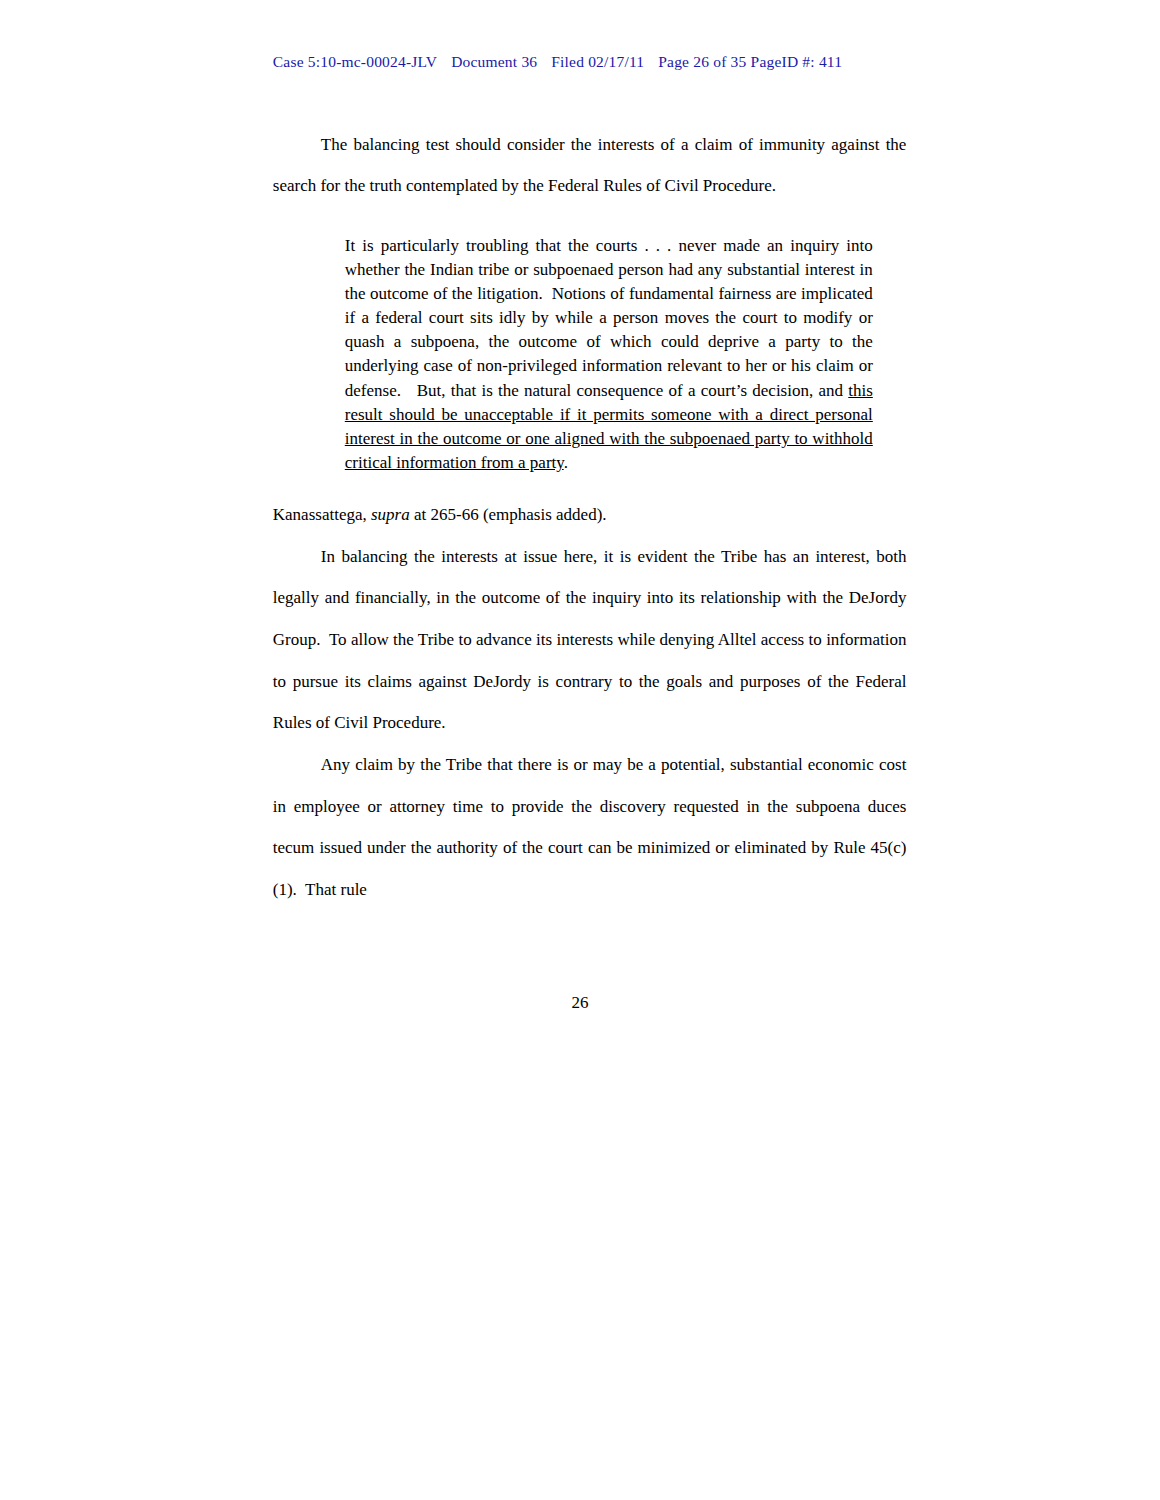Case 5:10-mc-00024-JLV Document 36 Filed 02/17/11 Page 26 of 35 PageID #: 411
The balancing test should consider the interests of a claim of immunity against the search for the truth contemplated by the Federal Rules of Civil Procedure.
It is particularly troubling that the courts . . . never made an inquiry into whether the Indian tribe or subpoenaed person had any substantial interest in the outcome of the litigation. Notions of fundamental fairness are implicated if a federal court sits idly by while a person moves the court to modify or quash a subpoena, the outcome of which could deprive a party to the underlying case of non-privileged information relevant to her or his claim or defense. But, that is the natural consequence of a court’s decision, and this result should be unacceptable if it permits someone with a direct personal interest in the outcome or one aligned with the subpoenaed party to withhold critical information from a party.
Kanassattega, supra at 265-66 (emphasis added).
In balancing the interests at issue here, it is evident the Tribe has an interest, both legally and financially, in the outcome of the inquiry into its relationship with the DeJordy Group. To allow the Tribe to advance its interests while denying Alltel access to information to pursue its claims against DeJordy is contrary to the goals and purposes of the Federal Rules of Civil Procedure.
Any claim by the Tribe that there is or may be a potential, substantial economic cost in employee or attorney time to provide the discovery requested in the subpoena duces tecum issued under the authority of the court can be minimized or eliminated by Rule 45(c)(1). That rule
26